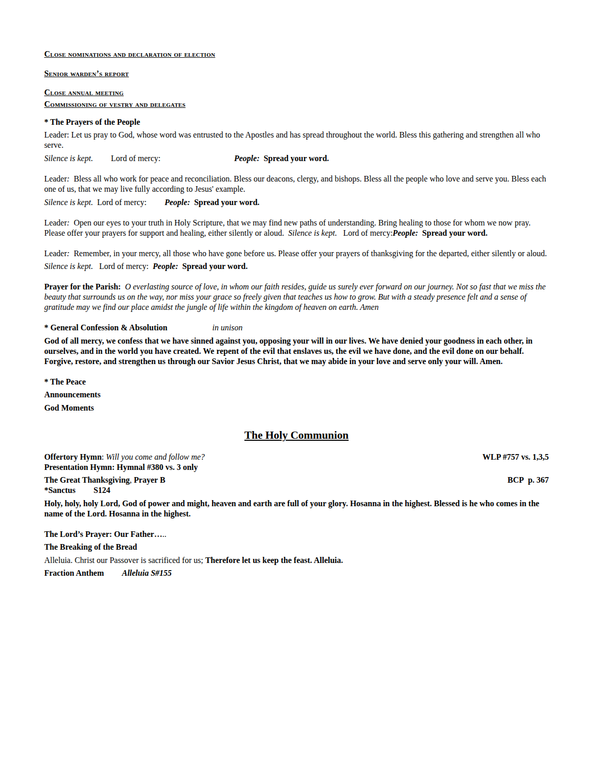Close nominations and declaration of election
Senior warden’s report
Close annual meeting
Commissioning of vestry and delegates
* The Prayers of the People
Leader: Let us pray to God, whose word was entrusted to the Apostles and has spread throughout the world. Bless this gathering and strengthen all who serve.
Silence is kept. Lord of mercy: People: Spread your word.
Leader: Bless all who work for peace and reconciliation. Bless our deacons, clergy, and bishops. Bless all the people who love and serve you. Bless each one of us, that we may live fully according to Jesus' example.
Silence is kept. Lord of mercy: People: Spread your word.
Leader: Open our eyes to your truth in Holy Scripture, that we may find new paths of understanding. Bring healing to those for whom we now pray. Please offer your prayers for support and healing, either silently or aloud. Silence is kept. Lord of mercy:People: Spread your word.
Leader: Remember, in your mercy, all those who have gone before us. Please offer your prayers of thanksgiving for the departed, either silently or aloud.
Silence is kept. Lord of mercy: People: Spread your word.
Prayer for the Parish: O everlasting source of love, in whom our faith resides, guide us surely ever forward on our journey. Not so fast that we miss the beauty that surrounds us on the way, nor miss your grace so freely given that teaches us how to grow. But with a steady presence felt and a sense of gratitude may we find our place amidst the jungle of life within the kingdom of heaven on earth. Amen
* General Confession & Absolution in unison
God of all mercy, we confess that we have sinned against you, opposing your will in our lives. We have denied your goodness in each other, in ourselves, and in the world you have created. We repent of the evil that enslaves us, the evil we have done, and the evil done on our behalf. Forgive, restore, and strengthen us through our Savior Jesus Christ, that we may abide in your love and serve only your will. Amen.
* The Peace
Announcements
God Moments
The Holy Communion
Offertory Hymn: Will you come and follow me?
WLP #757 vs. 1,3,5
Presentation Hymn: Hymnal #380 vs. 3 only
The Great Thanksgiving, Prayer B
BCP p. 367
*Sanctus S124
Holy, holy, holy Lord, God of power and might, heaven and earth are full of your glory. Hosanna in the highest. Blessed is he who comes in the name of the Lord. Hosanna in the highest.
The Lord’s Prayer: Our Father…..
The Breaking of the Bread
Alleluia. Christ our Passover is sacrificed for us; Therefore let us keep the feast. Alleluia.
Fraction Anthem Alleluia S#155